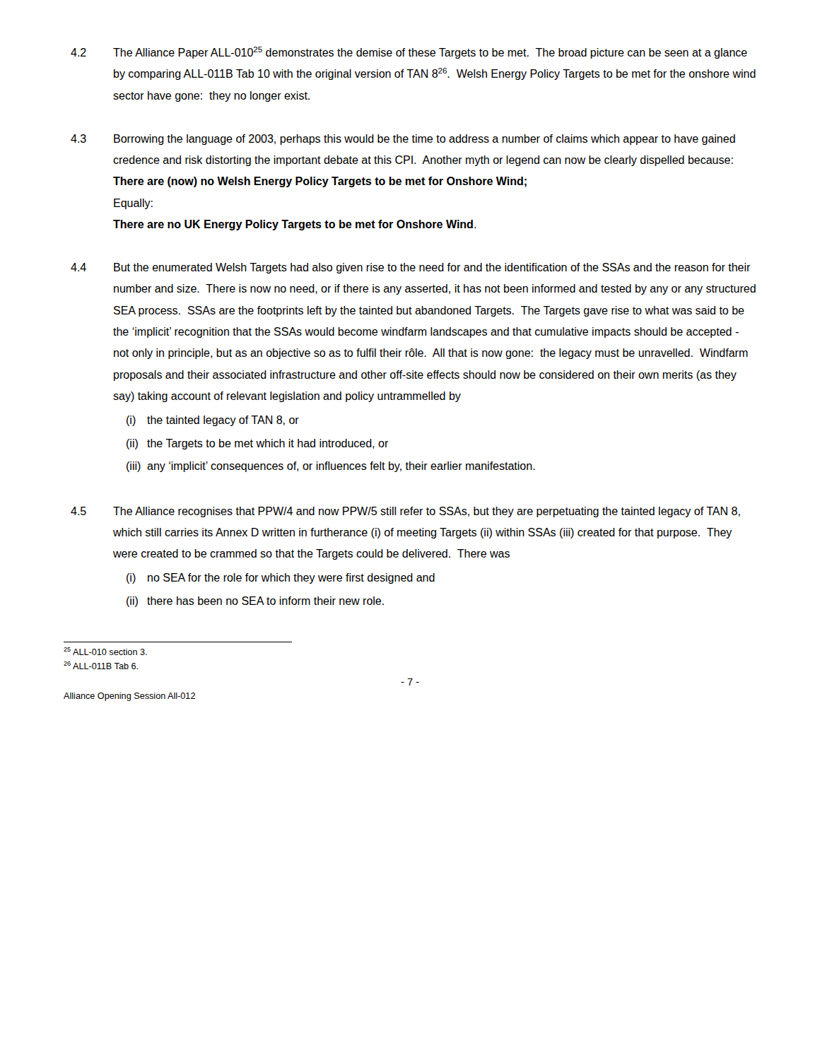4.2
The Alliance Paper ALL-01025 demonstrates the demise of these Targets to be met. The broad picture can be seen at a glance by comparing ALL-011B Tab 10 with the original version of TAN 826. Welsh Energy Policy Targets to be met for the onshore wind sector have gone: they no longer exist.
4.3
Borrowing the language of 2003, perhaps this would be the time to address a number of claims which appear to have gained credence and risk distorting the important debate at this CPI. Another myth or legend can now be clearly dispelled because:
There are (now) no Welsh Energy Policy Targets to be met for Onshore Wind;
Equally:
There are no UK Energy Policy Targets to be met for Onshore Wind.
4.4
But the enumerated Welsh Targets had also given rise to the need for and the identification of the SSAs and the reason for their number and size. There is now no need, or if there is any asserted, it has not been informed and tested by any or any structured SEA process. SSAs are the footprints left by the tainted but abandoned Targets. The Targets gave rise to what was said to be the ‘implicit’ recognition that the SSAs would become windfarm landscapes and that cumulative impacts should be accepted - not only in principle, but as an objective so as to fulfil their rôle. All that is now gone: the legacy must be unravelled. Windfarm proposals and their associated infrastructure and other off-site effects should now be considered on their own merits (as they say) taking account of relevant legislation and policy untrammelled by
(i) the tainted legacy of TAN 8, or
(ii) the Targets to be met which it had introduced, or
(iii) any ‘implicit’ consequences of, or influences felt by, their earlier manifestation.
4.5
The Alliance recognises that PPW/4 and now PPW/5 still refer to SSAs, but they are perpetuating the tainted legacy of TAN 8, which still carries its Annex D written in furtherance (i) of meeting Targets (ii) within SSAs (iii) created for that purpose. They were created to be crammed so that the Targets could be delivered. There was
(i) no SEA for the role for which they were first designed and
(ii) there has been no SEA to inform their new role.
25 ALL-010 section 3.
26 ALL-011B Tab 6.
- 7 -
Alliance Opening Session All-012